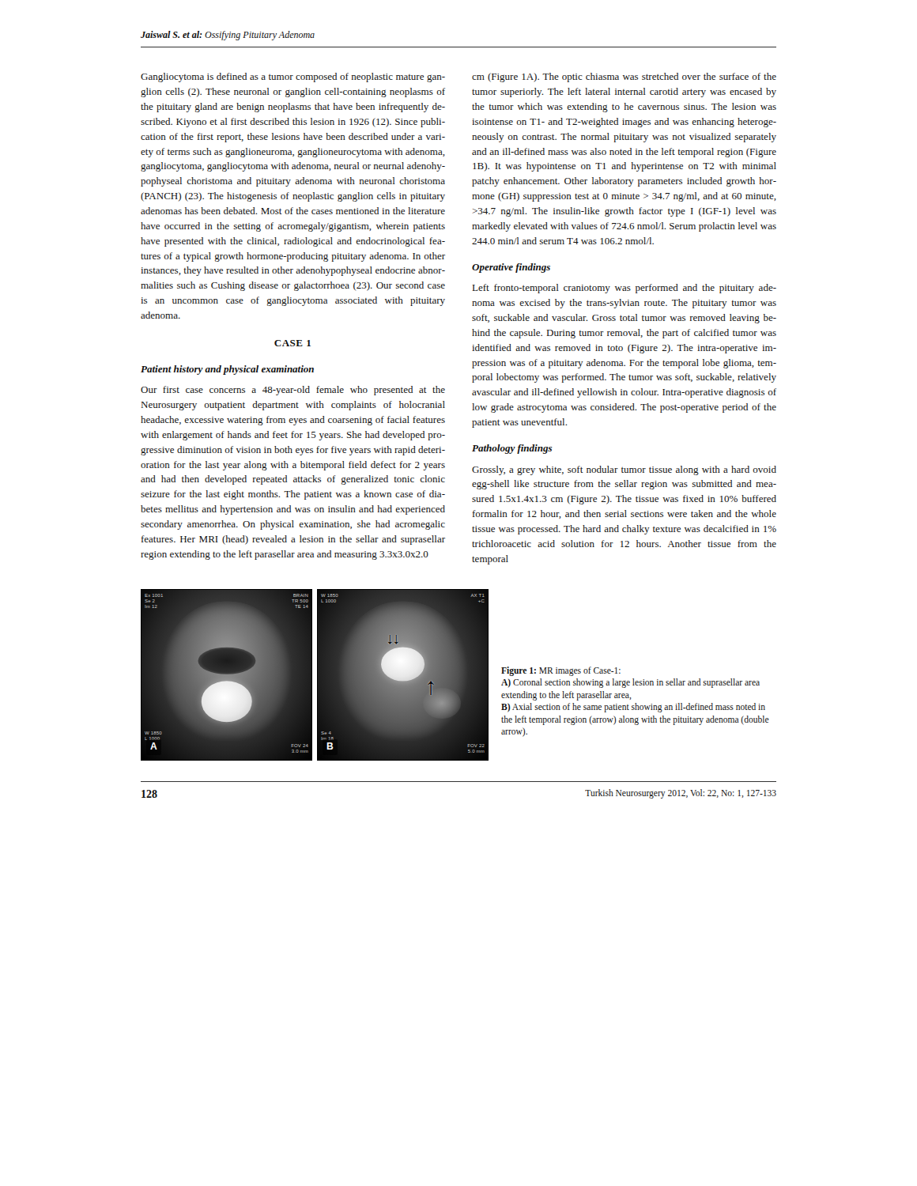Jaiswal S. et al: Ossifying Pituitary Adenoma
Gangliocytoma is defined as a tumor composed of neoplastic mature ganglion cells (2). These neuronal or ganglion cell-containing neoplasms of the pituitary gland are benign neoplasms that have been infrequently described. Kiyono et al first described this lesion in 1926 (12). Since publication of the first report, these lesions have been described under a variety of terms such as ganglioneuroma, ganglioneurocytoma with adenoma, gangliocytoma, gangliocytoma with adenoma, neural or neurnal adenohypophyseal choristoma and pituitary adenoma with neuronal choristoma (PANCH) (23). The histogenesis of neoplastic ganglion cells in pituitary adenomas has been debated. Most of the cases mentioned in the literature have occurred in the setting of acromegaly/gigantism, wherein patients have presented with the clinical, radiological and endocrinological features of a typical growth hormone-producing pituitary adenoma. In other instances, they have resulted in other adenohypophyseal endocrine abnormalities such as Cushing disease or galactorrhoea (23). Our second case is an uncommon case of gangliocytoma associated with pituitary adenoma.
CASE 1
Patient history and physical examination
Our first case concerns a 48-year-old female who presented at the Neurosurgery outpatient department with complaints of holocranial headache, excessive watering from eyes and coarsening of facial features with enlargement of hands and feet for 15 years. She had developed progressive diminution of vision in both eyes for five years with rapid deterioration for the last year along with a bitemporal field defect for 2 years and had then developed repeated attacks of generalized tonic clonic seizure for the last eight months. The patient was a known case of diabetes mellitus and hypertension and was on insulin and had experienced secondary amenorrhea. On physical examination, she had acromegalic features. Her MRI (head) revealed a lesion in the sellar and suprasellar region extending to the left parasellar area and measuring 3.3x3.0x2.0
cm (Figure 1A). The optic chiasma was stretched over the surface of the tumor superiorly. The left lateral internal carotid artery was encased by the tumor which was extending to he cavernous sinus. The lesion was isointense on T1- and T2-weighted images and was enhancing heterogeneously on contrast. The normal pituitary was not visualized separately and an ill-defined mass was also noted in the left temporal region (Figure 1B). It was hypointense on T1 and hyperintense on T2 with minimal patchy enhancement. Other laboratory parameters included growth hormone (GH) suppression test at 0 minute > 34.7 ng/ml, and at 60 minute, >34.7 ng/ml. The insulin-like growth factor type I (IGF-1) level was markedly elevated with values of 724.6 nmol/l. Serum prolactin level was 244.0 min/l and serum T4 was 106.2 nmol/l.
Operative findings
Left fronto-temporal craniotomy was performed and the pituitary adenoma was excised by the trans-sylvian route. The pituitary tumor was soft, suckable and vascular. Gross total tumor was removed leaving behind the capsule. During tumor removal, the part of calcified tumor was identified and was removed in toto (Figure 2). The intra-operative impression was of a pituitary adenoma. For the temporal lobe glioma, temporal lobectomy was performed. The tumor was soft, suckable, relatively avascular and ill-defined yellowish in colour. Intra-operative diagnosis of low grade astrocytoma was considered. The post-operative period of the patient was uneventful.
Pathology findings
Grossly, a grey white, soft nodular tumor tissue along with a hard ovoid egg-shell like structure from the sellar region was submitted and measured 1.5x1.4x1.3 cm (Figure 2). The tissue was fixed in 10% buffered formalin for 12 hour, and then serial sections were taken and the whole tissue was processed. The hard and chalky texture was decalcified in 1% trichloroacetic acid solution for 12 hours. Another tissue from the temporal
Ex 1001
Se 2
Im 12
BRAIN
TR 500
TE 14
W 1850
L 1000
FOV 24
3.0 mm
A
W 1850
L 1000
AX T1
+C
↓↓
↑
Se 4
Im 18
FOV 22
5.0 mm
B
Figure 1: MR images of Case-1:
A) Coronal section showing a large lesion in sellar and suprasellar area extending to the left parasellar area,
B) Axial section of he same patient showing an ill-defined mass noted in the left temporal region (arrow) along with the pituitary adenoma (double arrow).
128
Turkish Neurosurgery 2012, Vol: 22, No: 1, 127-133